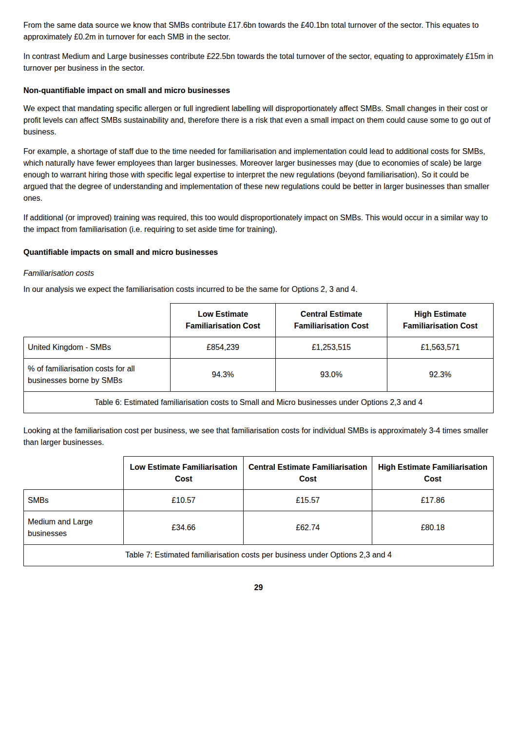From the same data source we know that SMBs contribute £17.6bn towards the £40.1bn total turnover of the sector. This equates to approximately £0.2m in turnover for each SMB in the sector.
In contrast Medium and Large businesses contribute £22.5bn towards the total turnover of the sector, equating to approximately £15m in turnover per business in the sector.
Non-quantifiable impact on small and micro businesses
We expect that mandating specific allergen or full ingredient labelling will disproportionately affect SMBs. Small changes in their cost or profit levels can affect SMBs sustainability and, therefore there is a risk that even a small impact on them could cause some to go out of business.
For example, a shortage of staff due to the time needed for familiarisation and implementation could lead to additional costs for SMBs, which naturally have fewer employees than larger businesses. Moreover larger businesses may (due to economies of scale) be large enough to warrant hiring those with specific legal expertise to interpret the new regulations (beyond familiarisation). So it could be argued that the degree of understanding and implementation of these new regulations could be better in larger businesses than smaller ones.
If additional (or improved) training was required, this too would disproportionately impact on SMBs. This would occur in a similar way to the impact from familiarisation (i.e. requiring to set aside time for training).
Quantifiable impacts on small and micro businesses
Familiarisation costs
In our analysis we expect the familiarisation costs incurred to be the same for Options 2, 3 and 4.
Table 6: Estimated familiarisation costs to Small and Micro businesses under Options 2,3 and 4
| | Low Estimate Familiarisation Cost | Central Estimate Familiarisation Cost | High Estimate Familiarisation Cost |
| --- | --- | --- | --- |
| United Kingdom - SMBs | £854,239 | £1,253,515 | £1,563,571 |
| % of familiarisation costs for all businesses borne by SMBs | 94.3% | 93.0% | 92.3% |
Looking at the familiarisation cost per business, we see that familiarisation costs for individual SMBs is approximately 3-4 times smaller than larger businesses.
Table 7: Estimated familiarisation costs per business under Options 2,3 and 4
| | Low Estimate Familiarisation Cost | Central Estimate Familiarisation Cost | High Estimate Familiarisation Cost |
| --- | --- | --- | --- |
| SMBs | £10.57 | £15.57 | £17.86 |
| Medium and Large businesses | £34.66 | £62.74 | £80.18 |
29